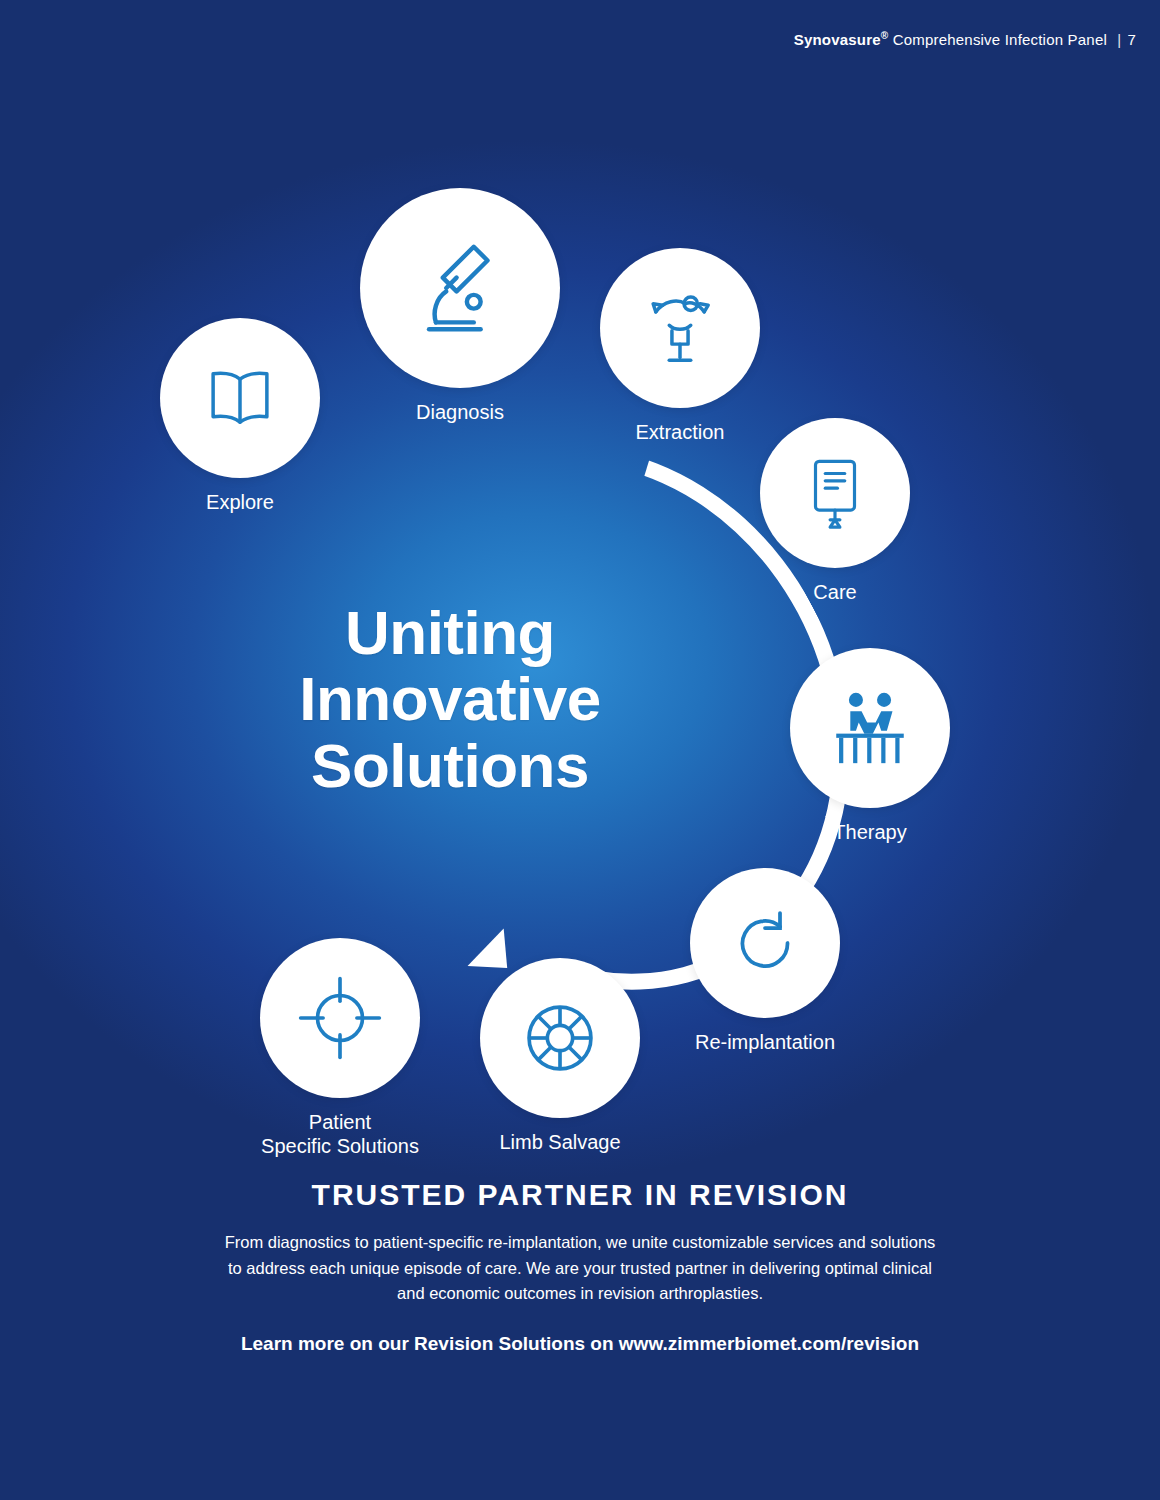Synovasure® Comprehensive Infection Panel |7
Uniting
Innovative
Solutions
Explore
Diagnosis
Extraction
Care
Therapy
Re-implantation
Limb Salvage
Patient
Specific Solutions
TRUSTED PARTNER IN REVISION
From diagnostics to patient-specific re-implantation, we unite customizable services and solutions to address each unique episode of care. We are your trusted partner in delivering optimal clinical and economic outcomes in revision arthroplasties.
Learn more on our Revision Solutions on www.zimmerbiomet.com/revision